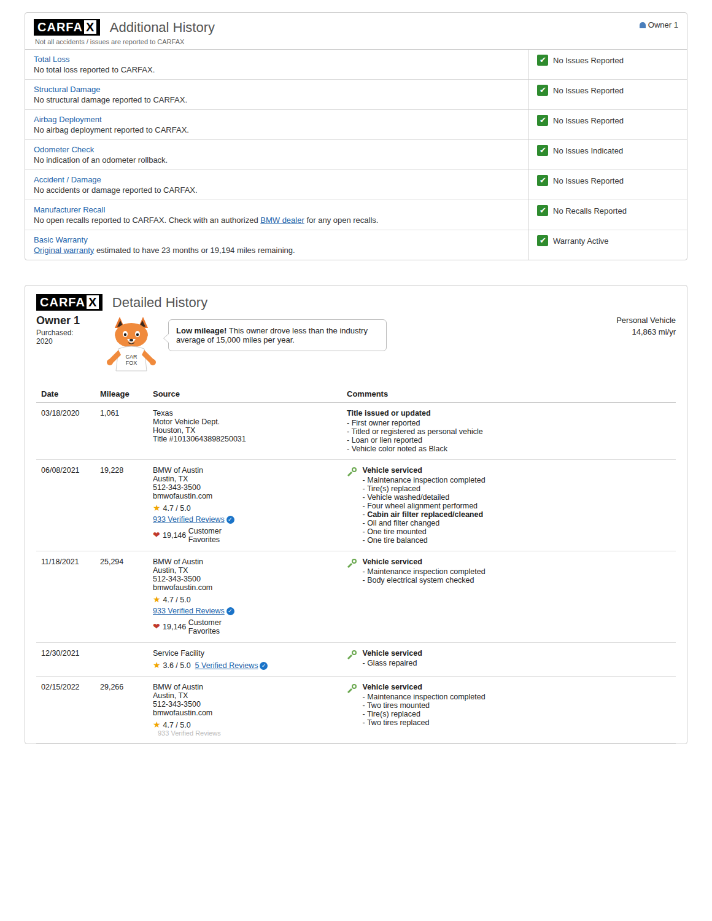CARFAX Additional History
Not all accidents / issues are reported to CARFAX
Owner 1
| Total Loss No total loss reported to CARFAX. | ✔ No Issues Reported |
| Structural Damage No structural damage reported to CARFAX. | ✔ No Issues Reported |
| Airbag Deployment No airbag deployment reported to CARFAX. | ✔ No Issues Reported |
| Odometer Check No indication of an odometer rollback. | ✔ No Issues Indicated |
| Accident / Damage No accidents or damage reported to CARFAX. | ✔ No Issues Reported |
| Manufacturer Recall No open recalls reported to CARFAX. Check with an authorized BMW dealer for any open recalls. | ✔ No Recalls Reported |
| Basic Warranty Original warranty estimated to have 23 months or 19,194 miles remaining. | ✔ Warranty Active |
CARFAX Detailed History
Owner 1
Purchased:
2020
CAR FOX
Low mileage! This owner drove less than the industry average of 15,000 miles per year.
Personal Vehicle 14,863 mi/yr
| Date | Mileage | Source | Comments |
| --- | --- | --- | --- |
| 03/18/2020 | 1,061 | Texas Motor Vehicle Dept. Houston, TX Title #10130643898250031 | Title issued or updated First owner reported Titled or registered as personal vehicle Loan or lien reported Vehicle color noted as Black |
| 06/08/2021 | 19,228 | BMW of Austin Austin, TX 512-343-3500 bmwofaustin.com ★ 4.7 / 5.0 933 Verified Reviews ✓ ❤ 19,146 Customer Favorites | Vehicle serviced Maintenance inspection completed Tire(s) replaced Vehicle washed/detailed Four wheel alignment performed Cabin air filter replaced/cleaned Oil and filter changed One tire mounted One tire balanced |
| 11/18/2021 | 25,294 | BMW of Austin Austin, TX 512-343-3500 bmwofaustin.com ★ 4.7 / 5.0 933 Verified Reviews ✓ ❤ 19,146 Customer Favorites | Vehicle serviced Maintenance inspection completed Body electrical system checked |
| 12/30/2021 | | Service Facility ★ 3.6 / 5.0 5 Verified Reviews ✓ | Vehicle serviced Glass repaired |
| 02/15/2022 | 29,266 | BMW of Austin Austin, TX 512-343-3500 bmwofaustin.com ★ 4.7 / 5.0 933 Verified Reviews | Vehicle serviced Maintenance inspection completed Two tires mounted Tire(s) replaced Two tires replaced |